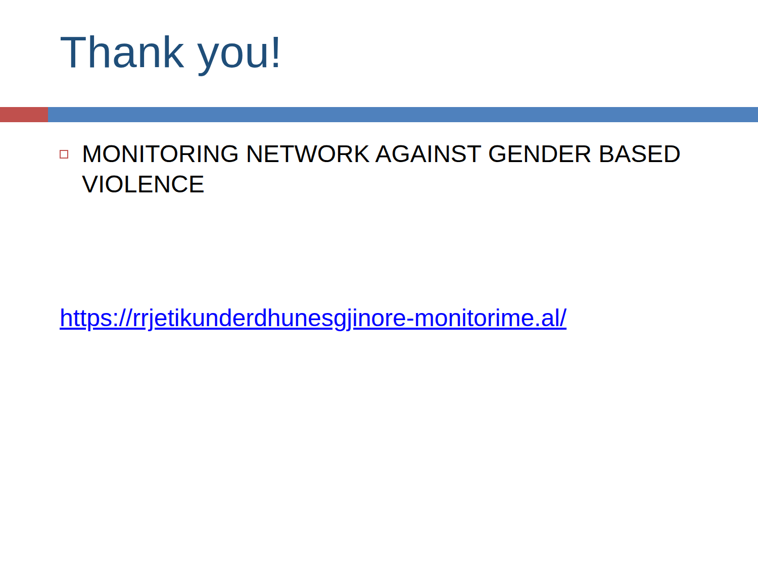Thank you!
MONITORING NETWORK AGAINST GENDER BASED VIOLENCE
https://rrjetikunderdhunesgjinore-monitorime.al/